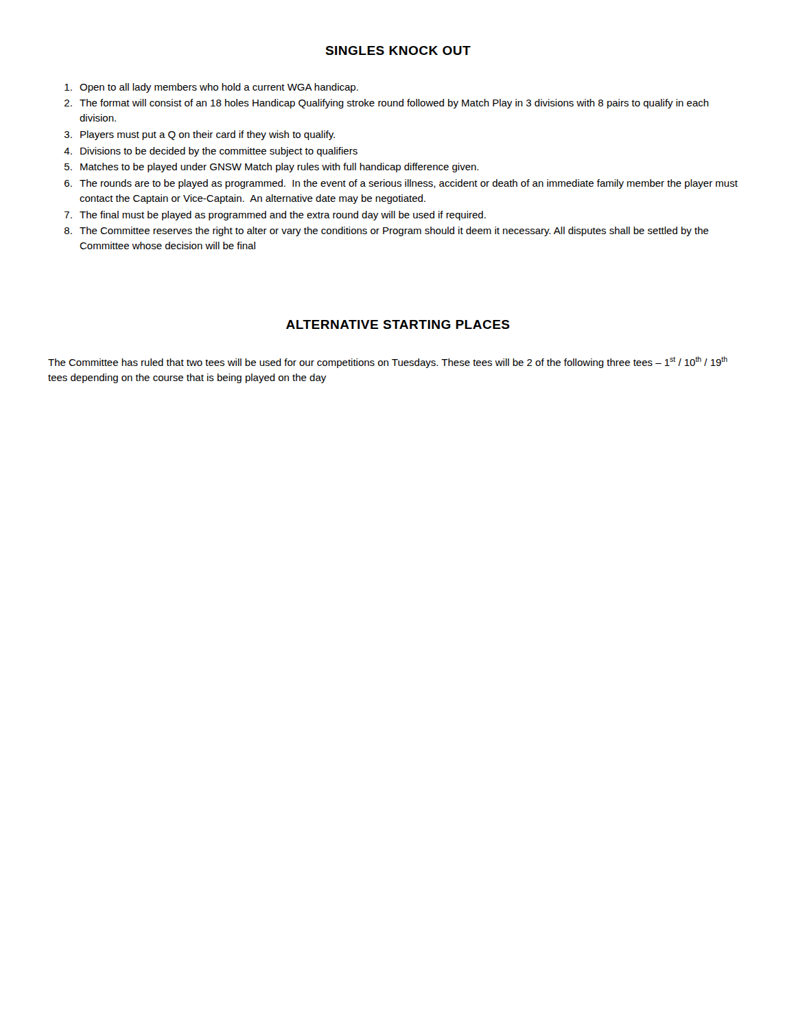SINGLES KNOCK OUT
Open to all lady members who hold a current WGA handicap.
The format will consist of an 18 holes Handicap Qualifying stroke round followed by Match Play in 3 divisions with 8 pairs to qualify in each division.
Players must put a Q on their card if they wish to qualify.
Divisions to be decided by the committee subject to qualifiers
Matches to be played under GNSW Match play rules with full handicap difference given.
The rounds are to be played as programmed. In the event of a serious illness, accident or death of an immediate family member the player must contact the Captain or Vice-Captain. An alternative date may be negotiated.
The final must be played as programmed and the extra round day will be used if required.
The Committee reserves the right to alter or vary the conditions or Program should it deem it necessary. All disputes shall be settled by the Committee whose decision will be final
ALTERNATIVE STARTING PLACES
The Committee has ruled that two tees will be used for our competitions on Tuesdays. These tees will be 2 of the following three tees – 1st / 10th / 19th tees depending on the course that is being played on the day